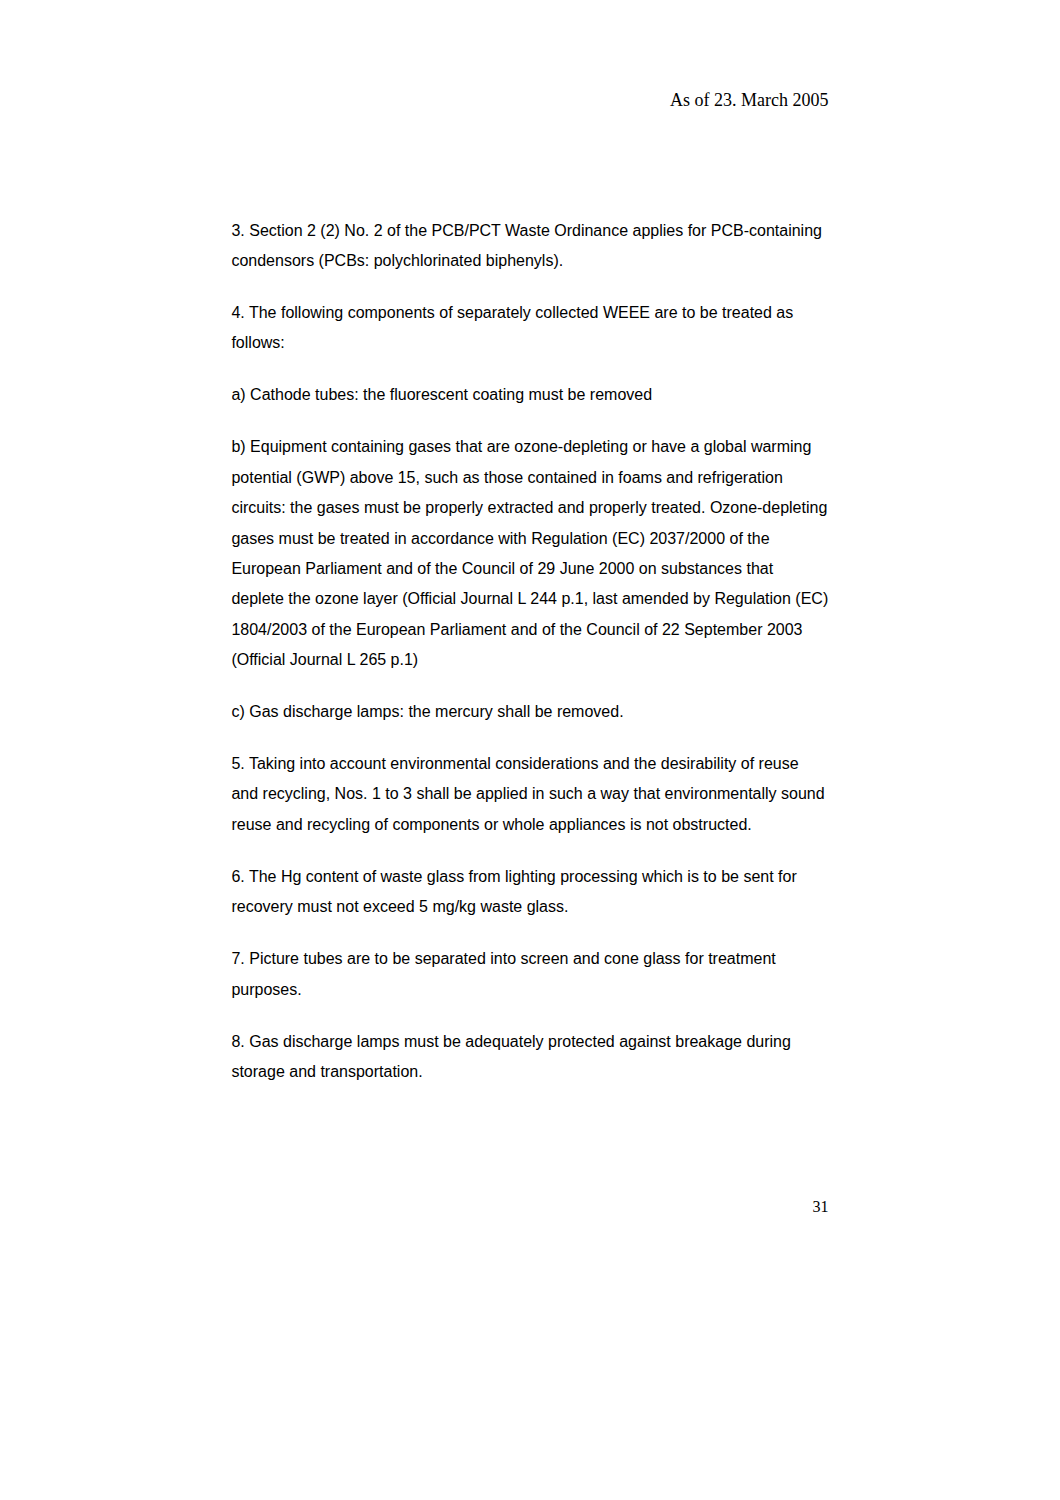As of 23. March 2005
3. Section 2 (2) No. 2 of the PCB/PCT Waste Ordinance applies for PCB-containing condensors (PCBs: polychlorinated biphenyls).
4. The following components of separately collected WEEE are to be treated as follows:
a) Cathode tubes: the fluorescent coating must be removed
b) Equipment containing gases that are ozone-depleting or have a global warming potential (GWP) above 15, such as those contained in foams and refrigeration circuits: the gases must be properly extracted and properly treated. Ozone-depleting gases must be treated in accordance with Regulation (EC) 2037/2000 of the European Parliament and of the Council of 29 June 2000 on substances that deplete the ozone layer (Official Journal L 244 p.1, last amended by Regulation (EC) 1804/2003 of the European Parliament and of the Council of 22 September 2003 (Official Journal L 265 p.1)
c) Gas discharge lamps: the mercury shall be removed.
5. Taking into account environmental considerations and the desirability of reuse and recycling, Nos. 1 to 3 shall be applied in such a way that environmentally sound reuse and recycling of components or whole appliances is not obstructed.
6. The Hg content of waste glass from lighting processing which is to be sent for recovery must not exceed 5 mg/kg waste glass.
7. Picture tubes are to be separated into screen and cone glass for treatment purposes.
8. Gas discharge lamps must be adequately protected against breakage during storage and transportation.
31